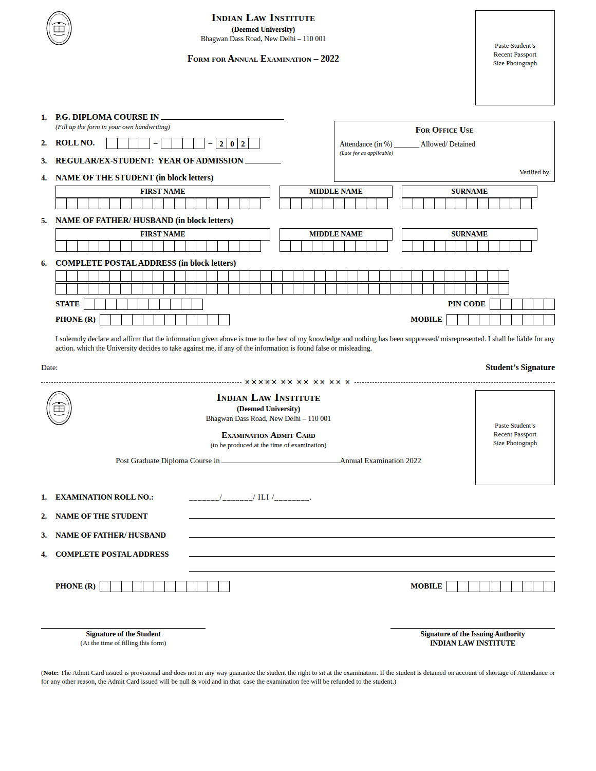Indian Law Institute
(Deemed University)
Bhagwan Dass Road, New Delhi – 110 001
Form for Annual Examination – 2022
Paste Student’s
Recent Passport
Size Photograph
For Office Use
Attendance (in %) _______ Allowed/ Detained
(Late fee as applicable)
Verified by
1.
P.G. DIPLOMA COURSE IN
(Fill up the form in your own handwriting)
2.
ROLL NO. – – 202
3.
REGULAR/EX-STUDENT: YEAR OF ADMISSION
4.
NAME OF THE STUDENT (in block letters)
FIRST NAME
MIDDLE NAME
SURNAME
5.
NAME OF FATHER/ HUSBAND (in block letters)
FIRST NAME
MIDDLE NAME
SURNAME
6.
COMPLETE POSTAL ADDRESS (in block letters)
STATE PIN CODE
PHONE (R) MOBILE
I solemnly declare and affirm that the information given above is true to the best of my knowledge and nothing has been suppressed/ misrepresented. I shall be liable for any action, which the University decides to take against me, if any of the information is found false or misleading.
Date:
Student’s Signature
✕✕✕✕✕ ✕✕ ✕✕ ✕✕ ✕✕ ✕
Indian Law Institute
(Deemed University)
Bhagwan Dass Road, New Delhi – 110 001
Examination Admit Card
(to be produced at the time of examination)
Post Graduate Diploma Course in Annual Examination 2022
Paste Student’s
Recent Passport
Size Photograph
1.
EXAMINATION ROLL NO.:
_______/_______/ ILI /________.
2.
NAME OF THE STUDENT
3.
NAME OF FATHER/ HUSBAND
4.
COMPLETE POSTAL ADDRESS
PHONE (R) MOBILE
Signature of the Student
(At the time of filling this form)
Signature of the Issuing Authority
INDIAN LAW INSTITUTE
(Note: The Admit Card issued is provisional and does not in any way guarantee the student the right to sit at the examination. If the student is detained on account of shortage of Attendance or for any other reason, the Admit Card issued will be null & void and in that case the examination fee will be refunded to the student.)